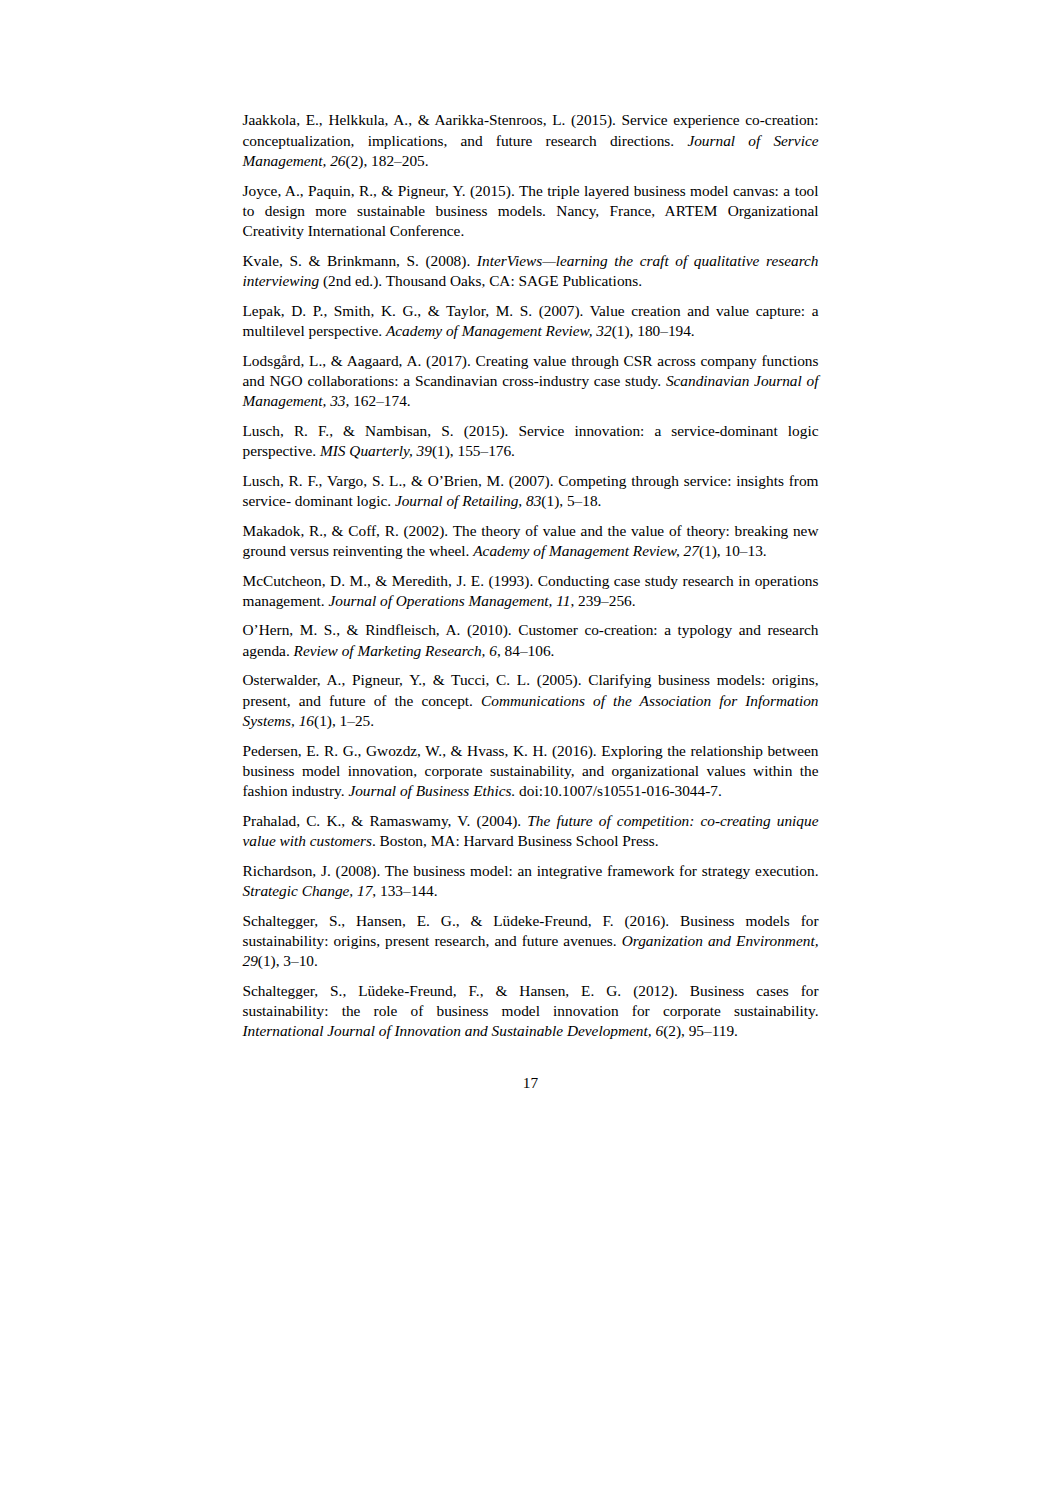Jaakkola, E., Helkkula, A., & Aarikka-Stenroos, L. (2015). Service experience co-creation: conceptualization, implications, and future research directions. Journal of Service Management, 26(2), 182–205.
Joyce, A., Paquin, R., & Pigneur, Y. (2015). The triple layered business model canvas: a tool to design more sustainable business models. Nancy, France, ARTEM Organizational Creativity International Conference.
Kvale, S. & Brinkmann, S. (2008). InterViews—learning the craft of qualitative research interviewing (2nd ed.). Thousand Oaks, CA: SAGE Publications.
Lepak, D. P., Smith, K. G., & Taylor, M. S. (2007). Value creation and value capture: a multilevel perspective. Academy of Management Review, 32(1), 180–194.
Lodsgård, L., & Aagaard, A. (2017). Creating value through CSR across company functions and NGO collaborations: a Scandinavian cross-industry case study. Scandinavian Journal of Management, 33, 162–174.
Lusch, R. F., & Nambisan, S. (2015). Service innovation: a service-dominant logic perspective. MIS Quarterly, 39(1), 155–176.
Lusch, R. F., Vargo, S. L., & O’Brien, M. (2007). Competing through service: insights from service- dominant logic. Journal of Retailing, 83(1), 5–18.
Makadok, R., & Coff, R. (2002). The theory of value and the value of theory: breaking new ground versus reinventing the wheel. Academy of Management Review, 27(1), 10–13.
McCutcheon, D. M., & Meredith, J. E. (1993). Conducting case study research in operations management. Journal of Operations Management, 11, 239–256.
O’Hern, M. S., & Rindfleisch, A. (2010). Customer co-creation: a typology and research agenda. Review of Marketing Research, 6, 84–106.
Osterwalder, A., Pigneur, Y., & Tucci, C. L. (2005). Clarifying business models: origins, present, and future of the concept. Communications of the Association for Information Systems, 16(1), 1–25.
Pedersen, E. R. G., Gwozdz, W., & Hvass, K. H. (2016). Exploring the relationship between business model innovation, corporate sustainability, and organizational values within the fashion industry. Journal of Business Ethics. doi:10.1007/s10551-016-3044-7.
Prahalad, C. K., & Ramaswamy, V. (2004). The future of competition: co-creating unique value with customers. Boston, MA: Harvard Business School Press.
Richardson, J. (2008). The business model: an integrative framework for strategy execution. Strategic Change, 17, 133–144.
Schaltegger, S., Hansen, E. G., & Lüdeke-Freund, F. (2016). Business models for sustainability: origins, present research, and future avenues. Organization and Environment, 29(1), 3–10.
Schaltegger, S., Lüdeke-Freund, F., & Hansen, E. G. (2012). Business cases for sustainability: the role of business model innovation for corporate sustainability. International Journal of Innovation and Sustainable Development, 6(2), 95–119.
17